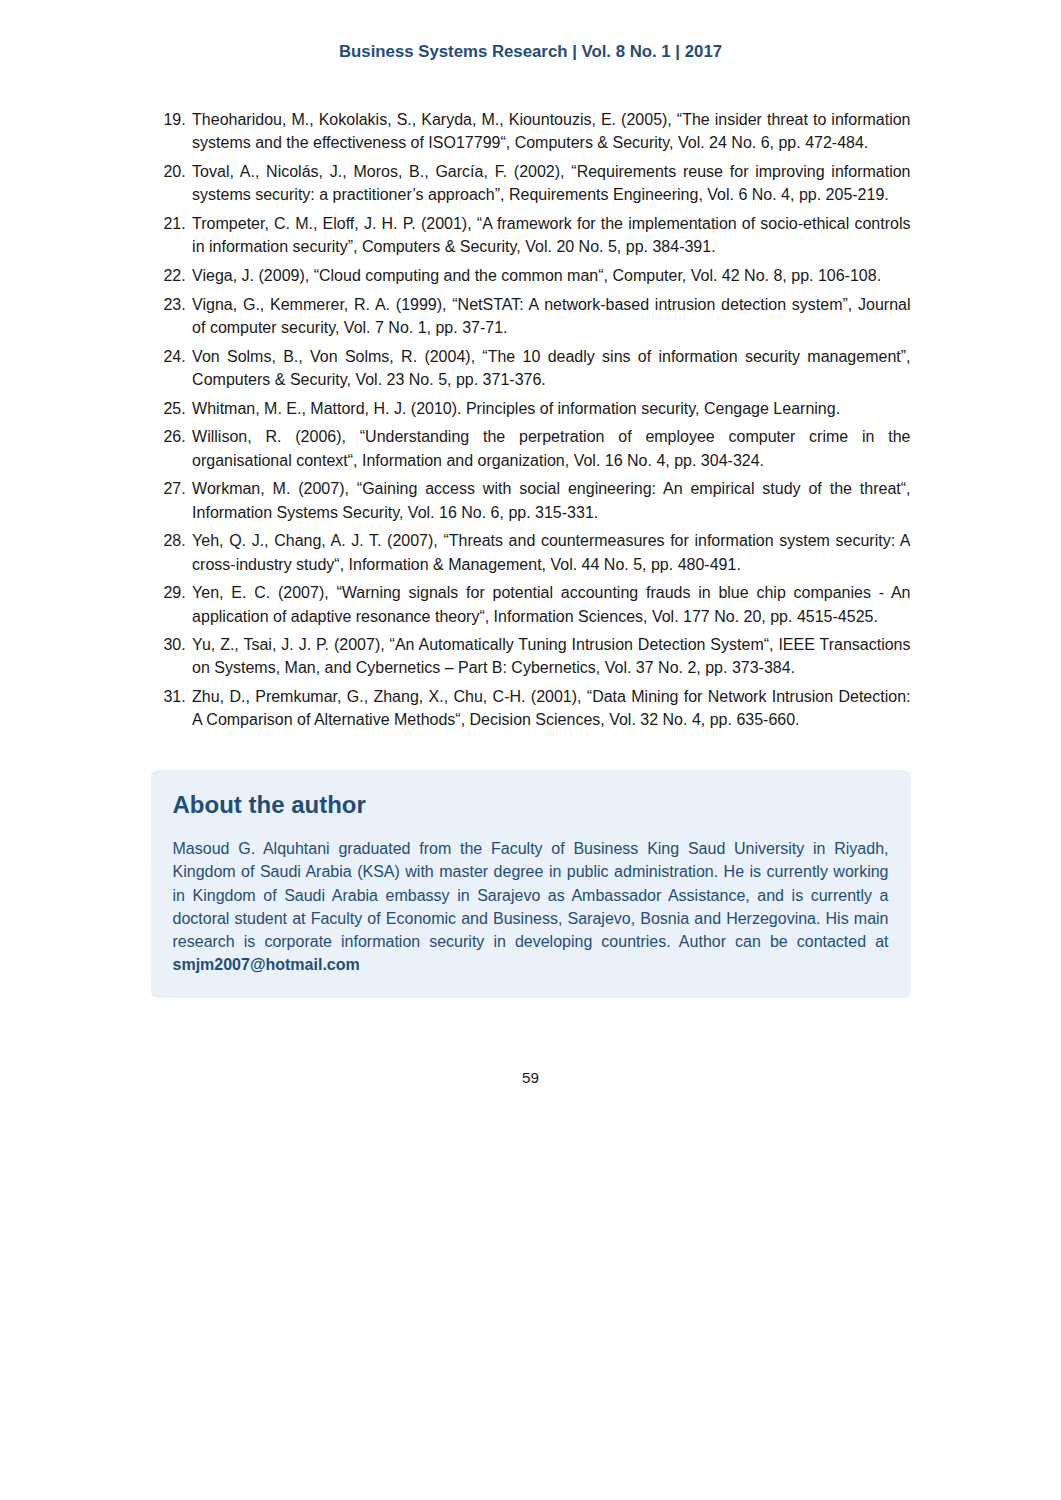Business Systems Research | Vol. 8 No. 1 | 2017
Theoharidou, M., Kokolakis, S., Karyda, M., Kiountouzis, E. (2005), “The insider threat to information systems and the effectiveness of ISO17799“, Computers & Security, Vol. 24 No. 6, pp. 472-484.
Toval, A., Nicolás, J., Moros, B., García, F. (2002), “Requirements reuse for improving information systems security: a practitioner’s approach”, Requirements Engineering, Vol. 6 No. 4, pp. 205-219.
Trompeter, C. M., Eloff, J. H. P. (2001), “A framework for the implementation of socio-ethical controls in information security”, Computers & Security, Vol. 20 No. 5, pp. 384-391.
Viega, J. (2009), “Cloud computing and the common man“, Computer, Vol. 42 No. 8, pp. 106-108.
Vigna, G., Kemmerer, R. A. (1999), “NetSTAT: A network-based intrusion detection system”, Journal of computer security, Vol. 7 No. 1, pp. 37-71.
Von Solms, B., Von Solms, R. (2004), “The 10 deadly sins of information security management”, Computers & Security, Vol. 23 No. 5, pp. 371-376.
Whitman, M. E., Mattord, H. J. (2010). Principles of information security, Cengage Learning.
Willison, R. (2006), “Understanding the perpetration of employee computer crime in the organisational context“, Information and organization, Vol. 16 No. 4, pp. 304-324.
Workman, M. (2007), “Gaining access with social engineering: An empirical study of the threat“, Information Systems Security, Vol. 16 No. 6, pp. 315-331.
Yeh, Q. J., Chang, A. J. T. (2007), “Threats and countermeasures for information system security: A cross-industry study“, Information & Management, Vol. 44 No. 5, pp. 480-491.
Yen, E. C. (2007), “Warning signals for potential accounting frauds in blue chip companies - An application of adaptive resonance theory“, Information Sciences, Vol. 177 No. 20, pp. 4515-4525.
Yu, Z., Tsai, J. J. P. (2007), “An Automatically Tuning Intrusion Detection System“, IEEE Transactions on Systems, Man, and Cybernetics – Part B: Cybernetics, Vol. 37 No. 2, pp. 373-384.
Zhu, D., Premkumar, G., Zhang, X., Chu, C-H. (2001), “Data Mining for Network Intrusion Detection: A Comparison of Alternative Methods“, Decision Sciences, Vol. 32 No. 4, pp. 635-660.
About the author
Masoud G. Alquhtani graduated from the Faculty of Business King Saud University in Riyadh, Kingdom of Saudi Arabia (KSA) with master degree in public administration. He is currently working in Kingdom of Saudi Arabia embassy in Sarajevo as Ambassador Assistance, and is currently a doctoral student at Faculty of Economic and Business, Sarajevo, Bosnia and Herzegovina. His main research is corporate information security in developing countries. Author can be contacted at smjm2007@hotmail.com
59